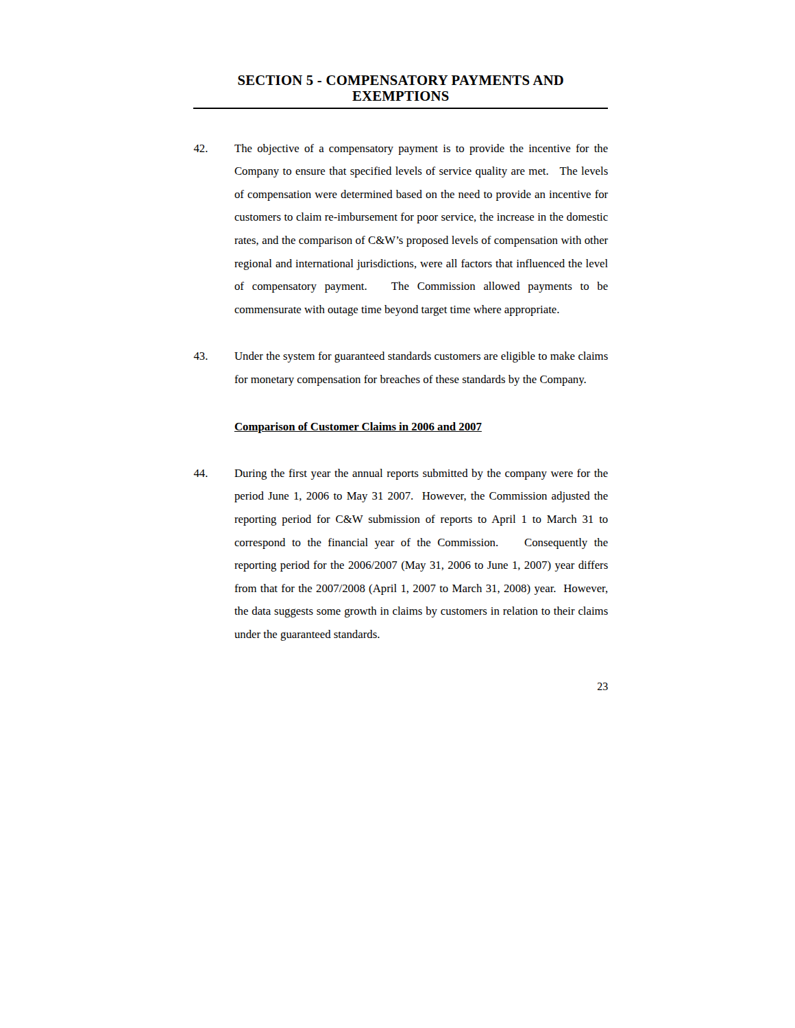SECTION 5 - COMPENSATORY PAYMENTS AND EXEMPTIONS
42. The objective of a compensatory payment is to provide the incentive for the Company to ensure that specified levels of service quality are met. The levels of compensation were determined based on the need to provide an incentive for customers to claim re-imbursement for poor service, the increase in the domestic rates, and the comparison of C&W’s proposed levels of compensation with other regional and international jurisdictions, were all factors that influenced the level of compensatory payment. The Commission allowed payments to be commensurate with outage time beyond target time where appropriate.
43. Under the system for guaranteed standards customers are eligible to make claims for monetary compensation for breaches of these standards by the Company.
Comparison of Customer Claims in 2006 and 2007
44. During the first year the annual reports submitted by the company were for the period June 1, 2006 to May 31 2007. However, the Commission adjusted the reporting period for C&W submission of reports to April 1 to March 31 to correspond to the financial year of the Commission. Consequently the reporting period for the 2006/2007 (May 31, 2006 to June 1, 2007) year differs from that for the 2007/2008 (April 1, 2007 to March 31, 2008) year. However, the data suggests some growth in claims by customers in relation to their claims under the guaranteed standards.
23